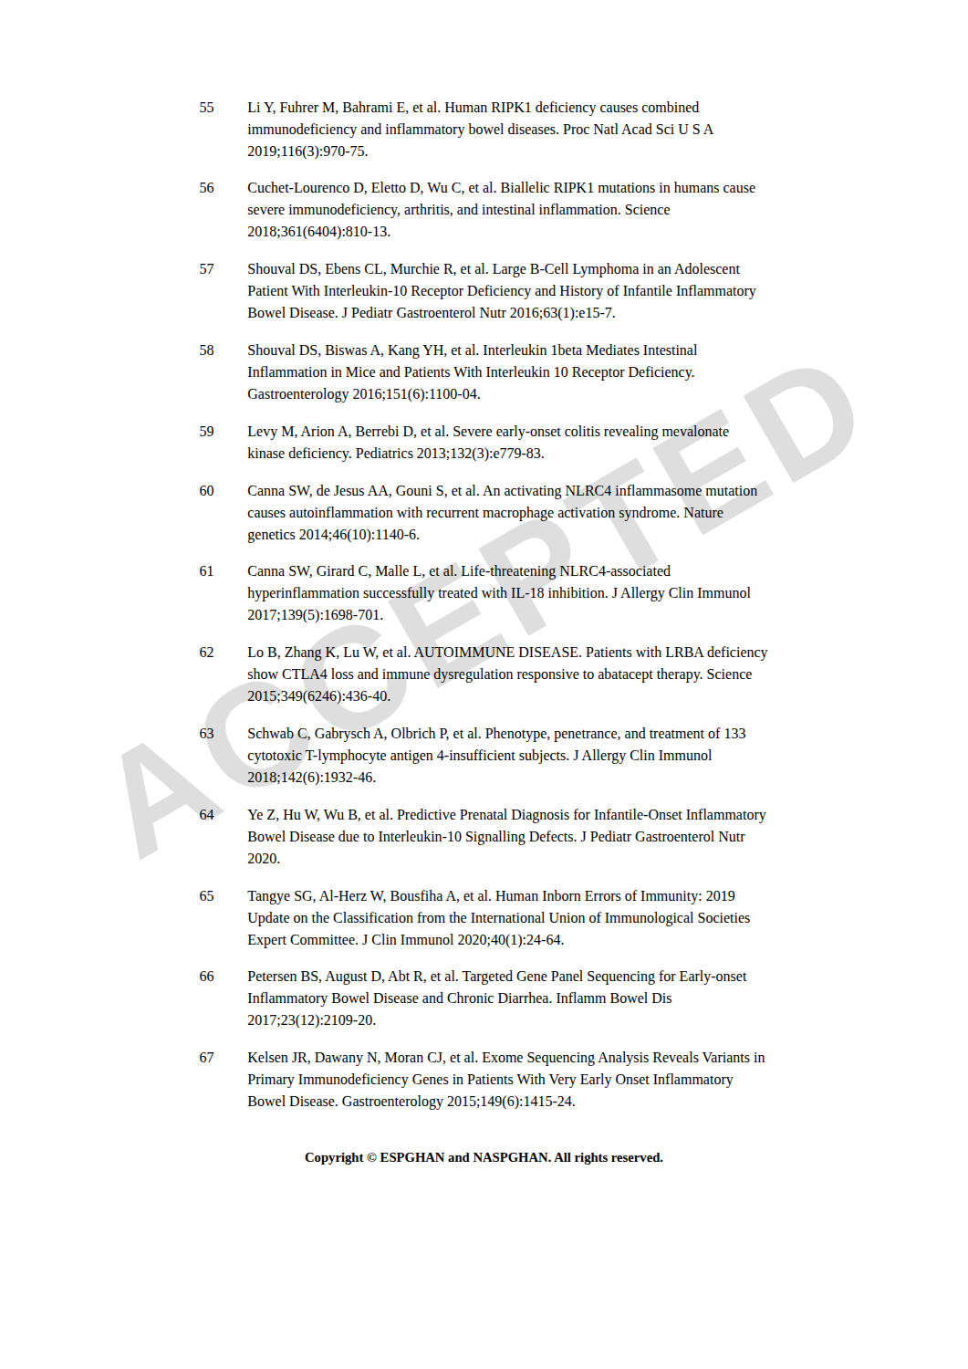ACCEPTED
55 Li Y, Fuhrer M, Bahrami E, et al. Human RIPK1 deficiency causes combined immunodeficiency and inflammatory bowel diseases. Proc Natl Acad Sci U S A 2019;116(3):970-75.
56 Cuchet-Lourenco D, Eletto D, Wu C, et al. Biallelic RIPK1 mutations in humans cause severe immunodeficiency, arthritis, and intestinal inflammation. Science 2018;361(6404):810-13.
57 Shouval DS, Ebens CL, Murchie R, et al. Large B-Cell Lymphoma in an Adolescent Patient With Interleukin-10 Receptor Deficiency and History of Infantile Inflammatory Bowel Disease. J Pediatr Gastroenterol Nutr 2016;63(1):e15-7.
58 Shouval DS, Biswas A, Kang YH, et al. Interleukin 1beta Mediates Intestinal Inflammation in Mice and Patients With Interleukin 10 Receptor Deficiency. Gastroenterology 2016;151(6):1100-04.
59 Levy M, Arion A, Berrebi D, et al. Severe early-onset colitis revealing mevalonate kinase deficiency. Pediatrics 2013;132(3):e779-83.
60 Canna SW, de Jesus AA, Gouni S, et al. An activating NLRC4 inflammasome mutation causes autoinflammation with recurrent macrophage activation syndrome. Nature genetics 2014;46(10):1140-6.
61 Canna SW, Girard C, Malle L, et al. Life-threatening NLRC4-associated hyperinflammation successfully treated with IL-18 inhibition. J Allergy Clin Immunol 2017;139(5):1698-701.
62 Lo B, Zhang K, Lu W, et al. AUTOIMMUNE DISEASE. Patients with LRBA deficiency show CTLA4 loss and immune dysregulation responsive to abatacept therapy. Science 2015;349(6246):436-40.
63 Schwab C, Gabrysch A, Olbrich P, et al. Phenotype, penetrance, and treatment of 133 cytotoxic T-lymphocyte antigen 4-insufficient subjects. J Allergy Clin Immunol 2018;142(6):1932-46.
64 Ye Z, Hu W, Wu B, et al. Predictive Prenatal Diagnosis for Infantile-Onset Inflammatory Bowel Disease due to Interleukin-10 Signalling Defects. J Pediatr Gastroenterol Nutr 2020.
65 Tangye SG, Al-Herz W, Bousfiha A, et al. Human Inborn Errors of Immunity: 2019 Update on the Classification from the International Union of Immunological Societies Expert Committee. J Clin Immunol 2020;40(1):24-64.
66 Petersen BS, August D, Abt R, et al. Targeted Gene Panel Sequencing for Early-onset Inflammatory Bowel Disease and Chronic Diarrhea. Inflamm Bowel Dis 2017;23(12):2109-20.
67 Kelsen JR, Dawany N, Moran CJ, et al. Exome Sequencing Analysis Reveals Variants in Primary Immunodeficiency Genes in Patients With Very Early Onset Inflammatory Bowel Disease. Gastroenterology 2015;149(6):1415-24.
Copyright © ESPGHAN and NASPGHAN. All rights reserved.